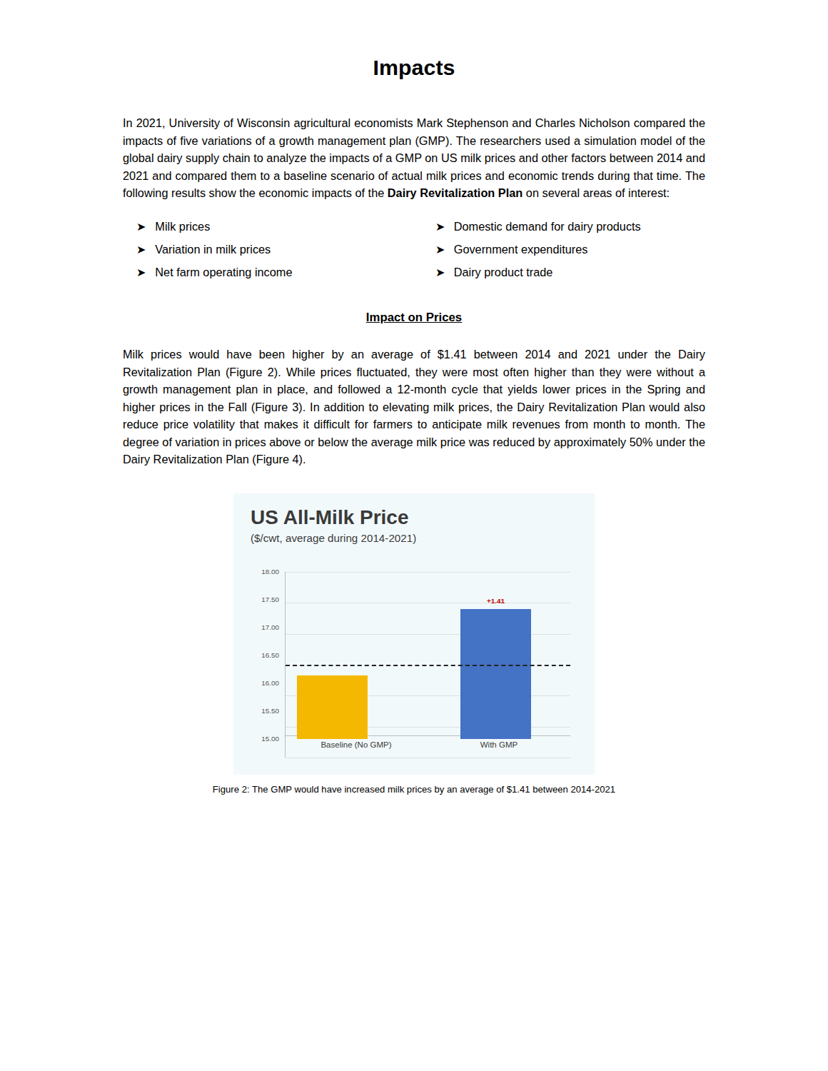Impacts
In 2021, University of Wisconsin agricultural economists Mark Stephenson and Charles Nicholson compared the impacts of five variations of a growth management plan (GMP). The researchers used a simulation model of the global dairy supply chain to analyze the impacts of a GMP on US milk prices and other factors between 2014 and 2021 and compared them to a baseline scenario of actual milk prices and economic trends during that time. The following results show the economic impacts of the Dairy Revitalization Plan on several areas of interest:
Milk prices
Variation in milk prices
Net farm operating income
Domestic demand for dairy products
Government expenditures
Dairy product trade
Impact on Prices
Milk prices would have been higher by an average of $1.41 between 2014 and 2021 under the Dairy Revitalization Plan (Figure 2). While prices fluctuated, they were most often higher than they were without a growth management plan in place, and followed a 12-month cycle that yields lower prices in the Spring and higher prices in the Fall (Figure 3). In addition to elevating milk prices, the Dairy Revitalization Plan would also reduce price volatility that makes it difficult for farmers to anticipate milk revenues from month to month. The degree of variation in prices above or below the average milk price was reduced by approximately 50% under the Dairy Revitalization Plan (Figure 4).
US All-Milk Price
($/cwt, average during 2014-2021)
18.00 17.50 17.00 16.50 16.00 15.50 15.00
+1.41
Baseline (No GMP)
With GMP
Figure 2: The GMP would have increased milk prices by an average of $1.41 between 2014-2021